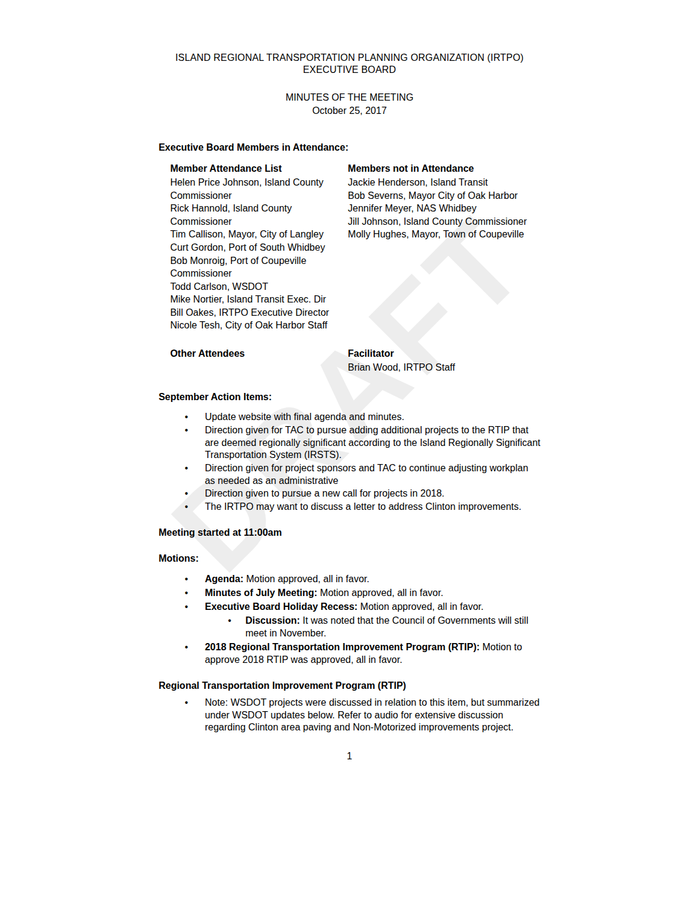DRAFT
ISLAND REGIONAL TRANSPORTATION PLANNING ORGANIZATION (IRTPO) EXECUTIVE BOARD
MINUTES OF THE MEETING
October 25, 2017
Executive Board Members in Attendance:
| Member Attendance List Helen Price Johnson, Island County Commissioner Rick Hannold, Island County Commissioner Tim Callison, Mayor, City of Langley Curt Gordon, Port of South Whidbey Bob Monroig, Port of Coupeville Commissioner Todd Carlson, WSDOT Mike Nortier, Island Transit Exec. Dir Bill Oakes, IRTPO Executive Director Nicole Tesh, City of Oak Harbor Staff | Members not in Attendance Jackie Henderson, Island Transit Bob Severns, Mayor City of Oak Harbor Jennifer Meyer, NAS Whidbey Jill Johnson, Island County Commissioner Molly Hughes, Mayor, Town of Coupeville |
| Other Attendees | Facilitator Brian Wood, IRTPO Staff |
September Action Items:
Update website with final agenda and minutes.
Direction given for TAC to pursue adding additional projects to the RTIP that are deemed regionally significant according to the Island Regionally Significant Transportation System (IRSTS).
Direction given for project sponsors and TAC to continue adjusting workplan as needed as an administrative
Direction given to pursue a new call for projects in 2018.
The IRTPO may want to discuss a letter to address Clinton improvements.
Meeting started at 11:00am
Motions:
Agenda: Motion approved, all in favor.
Minutes of July Meeting: Motion approved, all in favor.
Executive Board Holiday Recess: Motion approved, all in favor.
Discussion: It was noted that the Council of Governments will still meet in November.
2018 Regional Transportation Improvement Program (RTIP): Motion to approve 2018 RTIP was approved, all in favor.
Regional Transportation Improvement Program (RTIP)
Note: WSDOT projects were discussed in relation to this item, but summarized under WSDOT updates below. Refer to audio for extensive discussion regarding Clinton area paving and Non-Motorized improvements project.
1